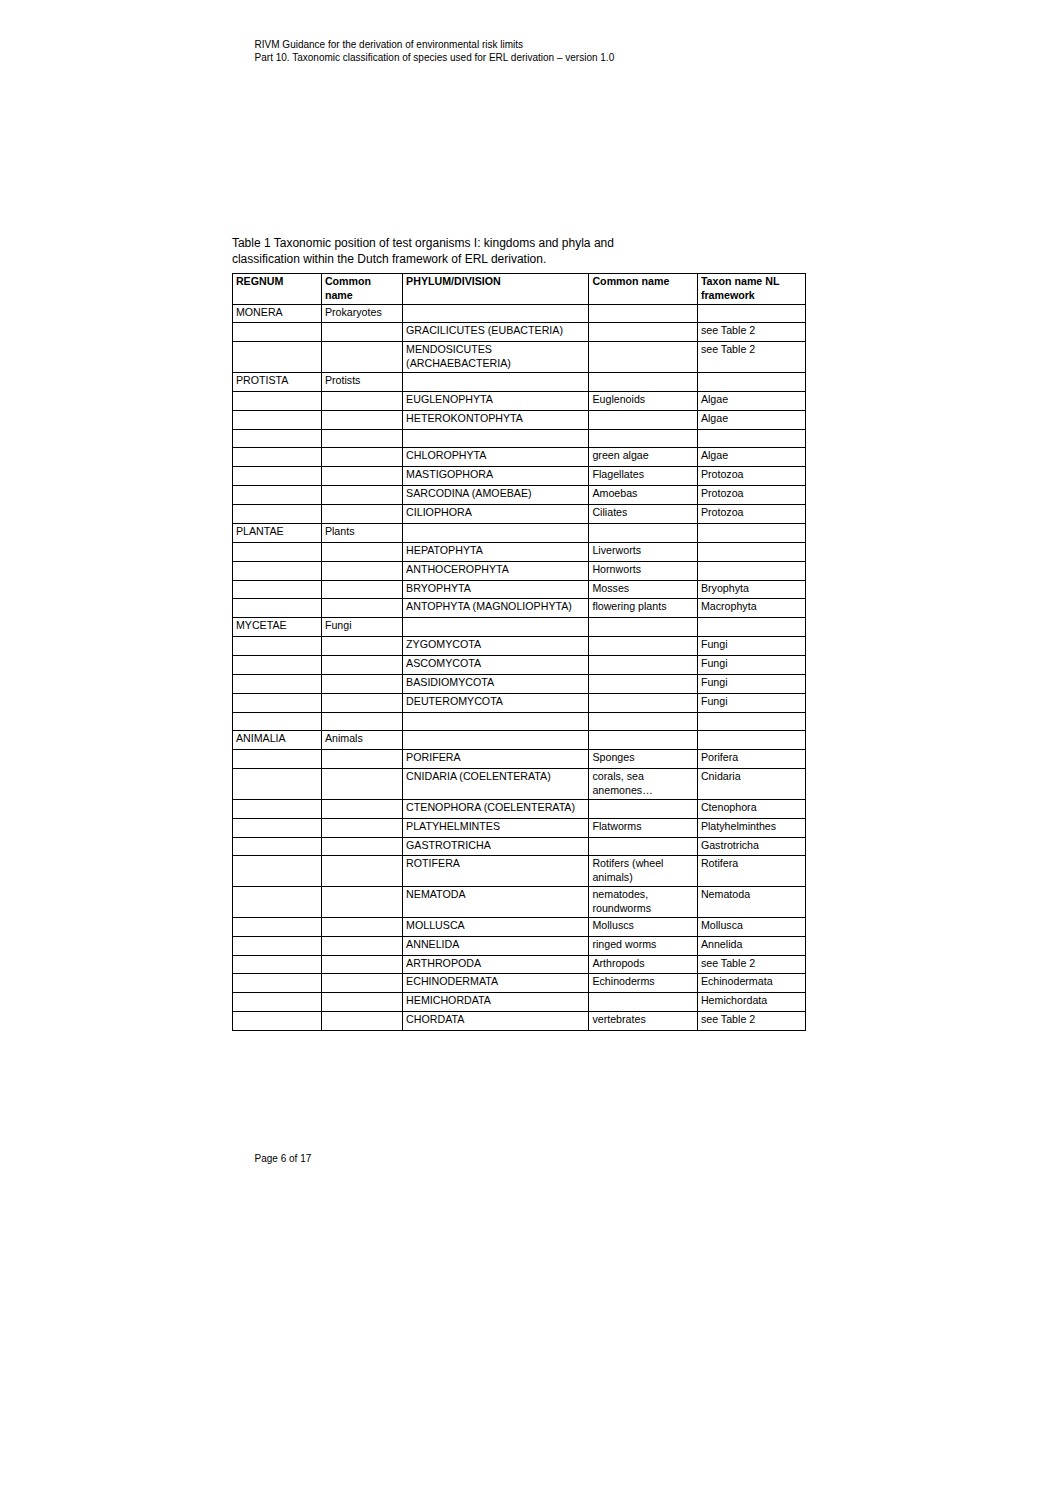RIVM Guidance for the derivation of environmental risk limits
Part 10. Taxonomic classification of species used for ERL derivation – version 1.0
Table 1 Taxonomic position of test organisms I: kingdoms and phyla and
classification within the Dutch framework of ERL derivation.
| REGNUM | Common name | PHYLUM/DIVISION | Common name | Taxon name NL framework |
| --- | --- | --- | --- | --- |
| MONERA | Prokaryotes | | | |
| | | GRACILICUTES (EUBACTERIA) | | see Table 2 |
| | | MENDOSICUTES (ARCHAEBACTERIA) | | see Table 2 |
| PROTISTA | Protists | | | |
| | | EUGLENOPHYTA | Euglenoids | Algae |
| | | HETEROKONTOPHYTA | | Algae |
| | | CHLOROPHYTA | green algae | Algae |
| | | MASTIGOPHORA | Flagellates | Protozoa |
| | | SARCODINA (AMOEBAE) | Amoebas | Protozoa |
| | | CILIOPHORA | Ciliates | Protozoa |
| PLANTAE | Plants | | | |
| | | HEPATOPHYTA | Liverworts | |
| | | ANTHOCEROPHYTA | Hornworts | |
| | | BRYOPHYTA | Mosses | Bryophyta |
| | | ANTOPHYTA (MAGNOLIOPHYTA) | flowering plants | Macrophyta |
| MYCETAE | Fungi | | | |
| | | ZYGOMYCOTA | | Fungi |
| | | ASCOMYCOTA | | Fungi |
| | | BASIDIOMYCOTA | | Fungi |
| | | DEUTEROMYCOTA | | Fungi |
| ANIMALIA | Animals | | | |
| | | PORIFERA | Sponges | Porifera |
| | | CNIDARIA (COELENTERATA) | corals, sea anemones… | Cnidaria |
| | | CTENOPHORA (COELENTERATA) | | Ctenophora |
| | | PLATYHELMINTES | Flatworms | Platyhelminthes |
| | | GASTROTRICHA | | Gastrotricha |
| | | ROTIFERA | Rotifers (wheel animals) | Rotifera |
| | | NEMATODA | nematodes, roundworms | Nematoda |
| | | MOLLUSCA | Molluscs | Mollusca |
| | | ANNELIDA | ringed worms | Annelida |
| | | ARTHROPODA | Arthropods | see Table 2 |
| | | ECHINODERMATA | Echinoderms | Echinodermata |
| | | HEMICHORDATA | | Hemichordata |
| | | CHORDATA | vertebrates | see Table 2 |
Page 6 of 17